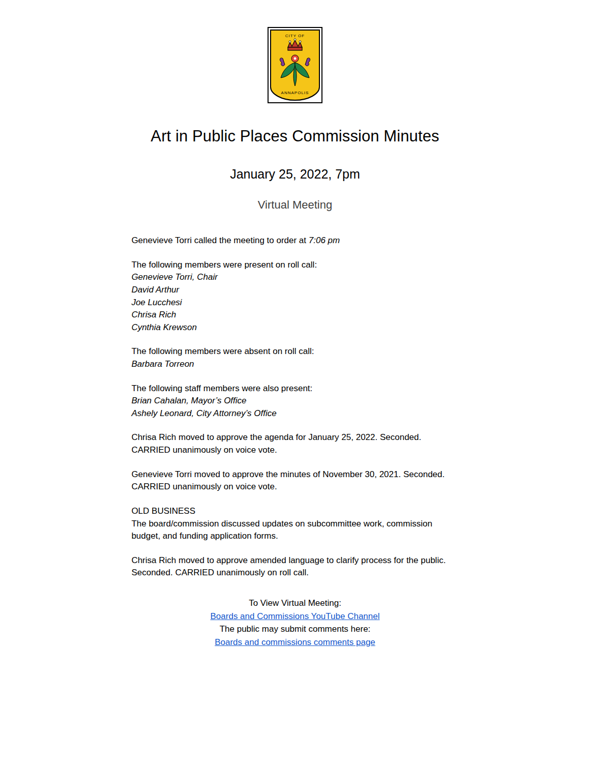CITY OF ANNAPOLIS
Art in Public Places Commission Minutes
January 25, 2022, 7pm
Virtual Meeting
Genevieve Torri called the meeting to order at 7:06 pm
The following members were present on roll call:
Genevieve Torri, Chair
David Arthur
Joe Lucchesi
Chrisa Rich
Cynthia Krewson
The following members were absent on roll call:
Barbara Torreon
The following staff members were also present:
Brian Cahalan, Mayor’s Office
Ashely Leonard, City Attorney’s Office
Chrisa Rich moved to approve the agenda for January 25, 2022. Seconded. CARRIED unanimously on voice vote.
Genevieve Torri moved to approve the minutes of November 30, 2021. Seconded. CARRIED unanimously on voice vote.
OLD BUSINESS
The board/commission discussed updates on subcommittee work, commission budget, and funding application forms.
Chrisa Rich moved to approve amended language to clarify process for the public. Seconded. CARRIED unanimously on roll call.
To View Virtual Meeting:
Boards and Commissions YouTube Channel
The public may submit comments here:
Boards and commissions comments page